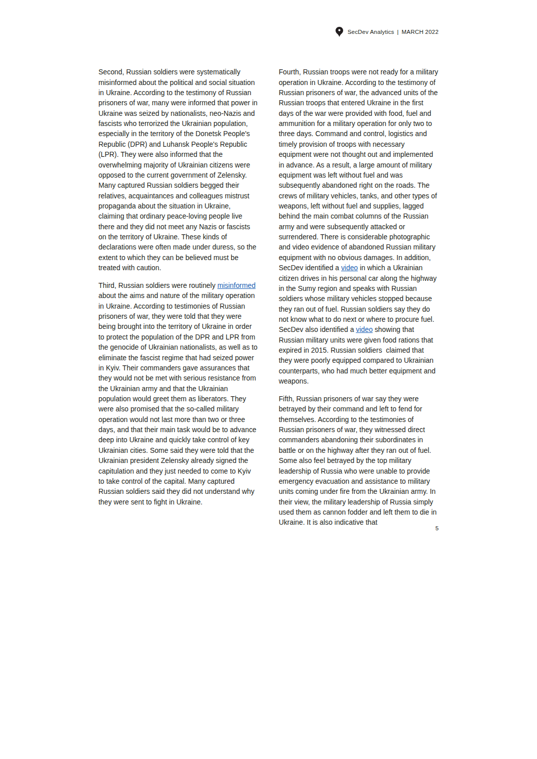SecDev Analytics|MARCH 2022
Second, Russian soldiers were systematically misinformed about the political and social situation in Ukraine. According to the testimony of Russian prisoners of war, many were informed that power in Ukraine was seized by nationalists, neo-Nazis and fascists who terrorized the Ukrainian population, especially in the territory of the Donetsk People's Republic (DPR) and Luhansk People's Republic (LPR). They were also informed that the overwhelming majority of Ukrainian citizens were opposed to the current government of Zelensky. Many captured Russian soldiers begged their relatives, acquaintances and colleagues mistrust propaganda about the situation in Ukraine, claiming that ordinary peace-loving people live there and they did not meet any Nazis or fascists on the territory of Ukraine. These kinds of declarations were often made under duress, so the extent to which they can be believed must be treated with caution.
Third, Russian soldiers were routinely misinformed about the aims and nature of the military operation in Ukraine. According to testimonies of Russian prisoners of war, they were told that they were being brought into the territory of Ukraine in order to protect the population of the DPR and LPR from the genocide of Ukrainian nationalists, as well as to eliminate the fascist regime that had seized power in Kyiv. Their commanders gave assurances that they would not be met with serious resistance from the Ukrainian army and that the Ukrainian population would greet them as liberators. They were also promised that the so-called military operation would not last more than two or three days, and that their main task would be to advance deep into Ukraine and quickly take control of key Ukrainian cities. Some said they were told that the Ukrainian president Zelensky already signed the capitulation and they just needed to come to Kyiv to take control of the capital. Many captured Russian soldiers said they did not understand why they were sent to fight in Ukraine.
Fourth, Russian troops were not ready for a military operation in Ukraine. According to the testimony of Russian prisoners of war, the advanced units of the Russian troops that entered Ukraine in the first days of the war were provided with food, fuel and ammunition for a military operation for only two to three days. Command and control, logistics and timely provision of troops with necessary equipment were not thought out and implemented in advance. As a result, a large amount of military equipment was left without fuel and was subsequently abandoned right on the roads. The crews of military vehicles, tanks, and other types of weapons, left without fuel and supplies, lagged behind the main combat columns of the Russian army and were subsequently attacked or surrendered. There is considerable photographic and video evidence of abandoned Russian military equipment with no obvious damages. In addition, SecDev identified a video in which a Ukrainian citizen drives in his personal car along the highway in the Sumy region and speaks with Russian soldiers whose military vehicles stopped because they ran out of fuel. Russian soldiers say they do not know what to do next or where to procure fuel. SecDev also identified a video showing that Russian military units were given food rations that expired in 2015. Russian soldiers claimed that they were poorly equipped compared to Ukrainian counterparts, who had much better equipment and weapons.
Fifth, Russian prisoners of war say they were betrayed by their command and left to fend for themselves. According to the testimonies of Russian prisoners of war, they witnessed direct commanders abandoning their subordinates in battle or on the highway after they ran out of fuel. Some also feel betrayed by the top military leadership of Russia who were unable to provide emergency evacuation and assistance to military units coming under fire from the Ukrainian army. In their view, the military leadership of Russia simply used them as cannon fodder and left them to die in Ukraine. It is also indicative that
5